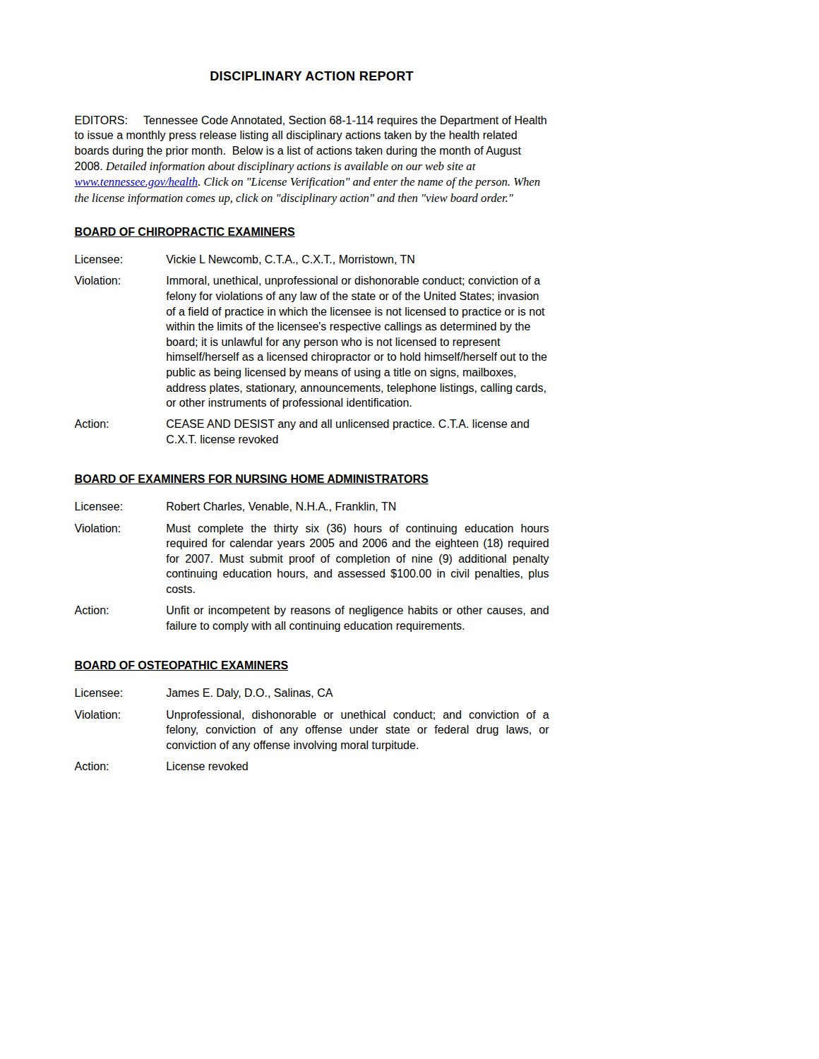DISCIPLINARY ACTION REPORT
EDITORS: Tennessee Code Annotated, Section 68-1-114 requires the Department of Health to issue a monthly press release listing all disciplinary actions taken by the health related boards during the prior month. Below is a list of actions taken during the month of August 2008. Detailed information about disciplinary actions is available on our web site at www.tennessee.gov/health. Click on "License Verification" and enter the name of the person. When the license information comes up, click on "disciplinary action" and then "view board order."
BOARD OF CHIROPRACTIC EXAMINERS
| Licensee: | Vickie L Newcomb, C.T.A., C.X.T., Morristown, TN |
| Violation: | Immoral, unethical, unprofessional or dishonorable conduct; conviction of a felony for violations of any law of the state or of the United States; invasion of a field of practice in which the licensee is not licensed to practice or is not within the limits of the licensee's respective callings as determined by the board; it is unlawful for any person who is not licensed to represent himself/herself as a licensed chiropractor or to hold himself/herself out to the public as being licensed by means of using a title on signs, mailboxes, address plates, stationary, announcements, telephone listings, calling cards, or other instruments of professional identification. |
| Action: | CEASE AND DESIST any and all unlicensed practice. C.T.A. license and C.X.T. license revoked |
BOARD OF EXAMINERS FOR NURSING HOME ADMINISTRATORS
| Licensee: | Robert Charles, Venable, N.H.A., Franklin, TN |
| Violation: | Must complete the thirty six (36) hours of continuing education hours required for calendar years 2005 and 2006 and the eighteen (18) required for 2007. Must submit proof of completion of nine (9) additional penalty continuing education hours, and assessed $100.00 in civil penalties, plus costs. |
| Action: | Unfit or incompetent by reasons of negligence habits or other causes, and failure to comply with all continuing education requirements. |
BOARD OF OSTEOPATHIC EXAMINERS
| Licensee: | James E. Daly, D.O., Salinas, CA |
| Violation: | Unprofessional, dishonorable or unethical conduct; and conviction of a felony, conviction of any offense under state or federal drug laws, or conviction of any offense involving moral turpitude. |
| Action: | License revoked |